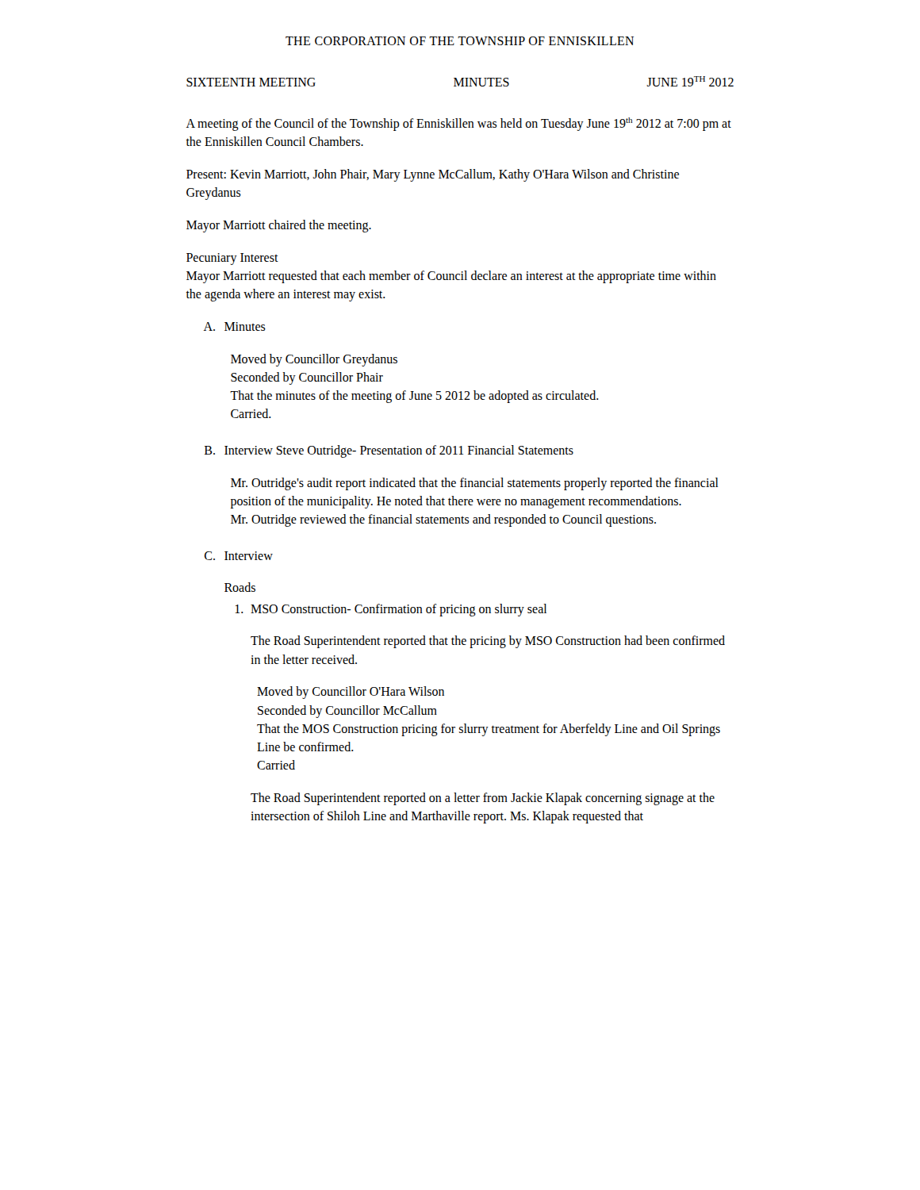THE CORPORATION OF THE TOWNSHIP OF ENNISKILLEN
SIXTEENTH MEETING MINUTES JUNE 19TH 2012
A meeting of the Council of the Township of Enniskillen was held on Tuesday June 19th 2012 at 7:00 pm at the Enniskillen Council Chambers.
Present: Kevin Marriott, John Phair, Mary Lynne McCallum, Kathy O'Hara Wilson and Christine Greydanus
Mayor Marriott chaired the meeting.
Pecuniary Interest
Mayor Marriott requested that each member of Council declare an interest at the appropriate time within the agenda where an interest may exist.
Minutes
Moved by Councillor Greydanus
Seconded by Councillor Phair
That the minutes of the meeting of June 5 2012 be adopted as circulated.
Carried.
Interview Steve Outridge- Presentation of 2011 Financial Statements
Mr. Outridge's audit report indicated that the financial statements properly reported the financial position of the municipality. He noted that there were no management recommendations.
Mr. Outridge reviewed the financial statements and responded to Council questions.
Interview
Roads
MSO Construction- Confirmation of pricing on slurry seal
The Road Superintendent reported that the pricing by MSO Construction had been confirmed in the letter received.
Moved by Councillor O'Hara Wilson
Seconded by Councillor McCallum
That the MOS Construction pricing for slurry treatment for Aberfeldy Line and Oil Springs Line be confirmed.
Carried
The Road Superintendent reported on a letter from Jackie Klapak concerning signage at the intersection of Shiloh Line and Marthaville report. Ms. Klapak requested that